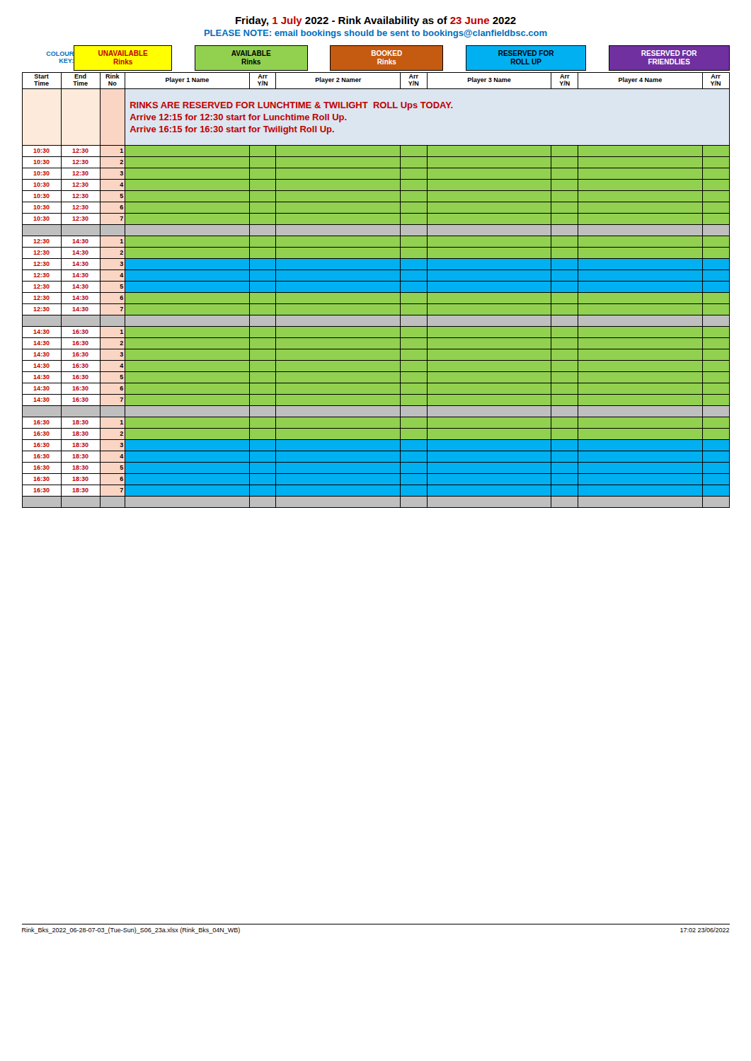Friday, 1 July 2022 - Rink Availability as of 23 June 2022
PLEASE NOTE: email bookings should be sent to bookings@clanfieldbsc.com
| COLOUR KEY: | UNAVAILABLE Rinks | | AVAILABLE Rinks | | BOOKED Rinks | | RESERVED FOR ROLL UP | | RESERVED FOR FRIENDLIES |
| Start Time | End Time | Rink No | Player 1 Name | Arr Y/N | Player 2 Namer | Arr Y/N | Player 3 Name | Arr Y/N | Player 4 Name | Arr Y/N |
| --- | --- | --- | --- | --- | --- | --- | --- | --- | --- | --- |
| | | | RINKS ARE RESERVED FOR LUNCHTIME & TWILIGHT ROLL Ups TODAY. Arrive 12:15 for 12:30 start for Lunchtime Roll Up. Arrive 16:15 for 16:30 start for Twilight Roll Up. |
| 10:30 | 12:30 | 1 | | | | | | | | |
| 10:30 | 12:30 | 2 | | | | | | | | |
| 10:30 | 12:30 | 3 | | | | | | | | |
| 10:30 | 12:30 | 4 | | | | | | | | |
| 10:30 | 12:30 | 5 | | | | | | | | |
| 10:30 | 12:30 | 6 | | | | | | | | |
| 10:30 | 12:30 | 7 | | | | | | | | |
| 12:30 | 14:30 | 1 | | | | | | | | |
| 12:30 | 14:30 | 2 | | | | | | | | |
| 12:30 | 14:30 | 3 | | | | | | | | |
| 12:30 | 14:30 | 4 | | | | | | | | |
| 12:30 | 14:30 | 5 | | | | | | | | |
| 12:30 | 14:30 | 6 | | | | | | | | |
| 12:30 | 14:30 | 7 | | | | | | | | |
| 14:30 | 16:30 | 1 | | | | | | | | |
| 14:30 | 16:30 | 2 | | | | | | | | |
| 14:30 | 16:30 | 3 | | | | | | | | |
| 14:30 | 16:30 | 4 | | | | | | | | |
| 14:30 | 16:30 | 5 | | | | | | | | |
| 14:30 | 16:30 | 6 | | | | | | | | |
| 14:30 | 16:30 | 7 | | | | | | | | |
| 16:30 | 18:30 | 1 | | | | | | | | |
| 16:30 | 18:30 | 2 | | | | | | | | |
| 16:30 | 18:30 | 3 | | | | | | | | |
| 16:30 | 18:30 | 4 | | | | | | | | |
| 16:30 | 18:30 | 5 | | | | | | | | |
| 16:30 | 18:30 | 6 | | | | | | | | |
| 16:30 | 18:30 | 7 | | | | | | | | |
Rink_Bks_2022_06-28-07-03_(Tue-Sun)_S06_23a.xlsx (Rink_Bks_04N_WB) 17:02 23/06/2022